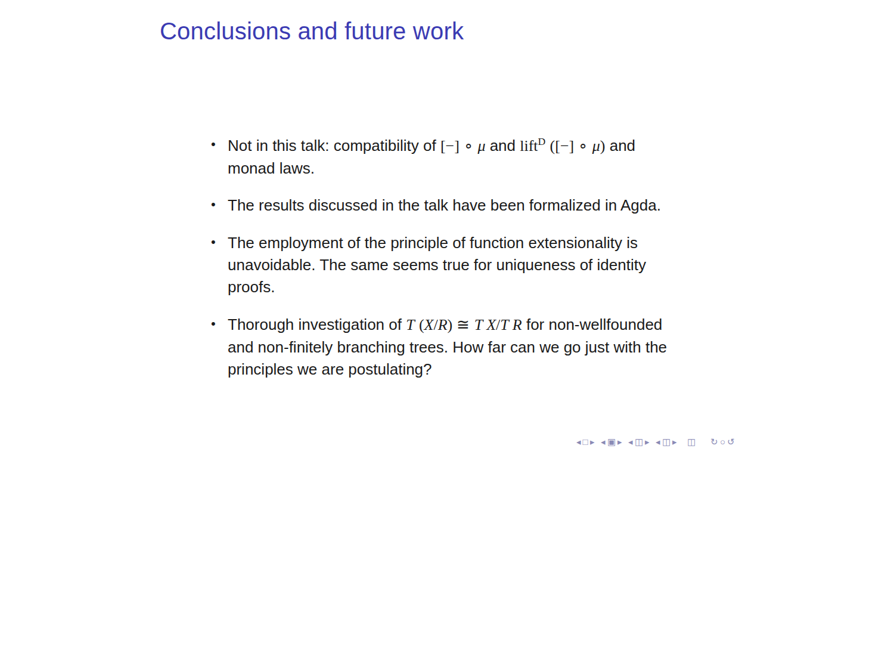Conclusions and future work
Not in this talk: compatibility of [−] ∘ μ and liftD ([−] ∘ μ) and monad laws.
The results discussed in the talk have been formalized in Agda.
The employment of the principle of function extensionality is unavoidable. The same seems true for uniqueness of identity proofs.
Thorough investigation of T (X/R) ≅ T X/T R for non-wellfounded and non-finitely branching trees. How far can we go just with the principles we are postulating?
◂□▸ ◂▣▸ ◂◫▸ ◂◫▸ ◫ ↻○↺